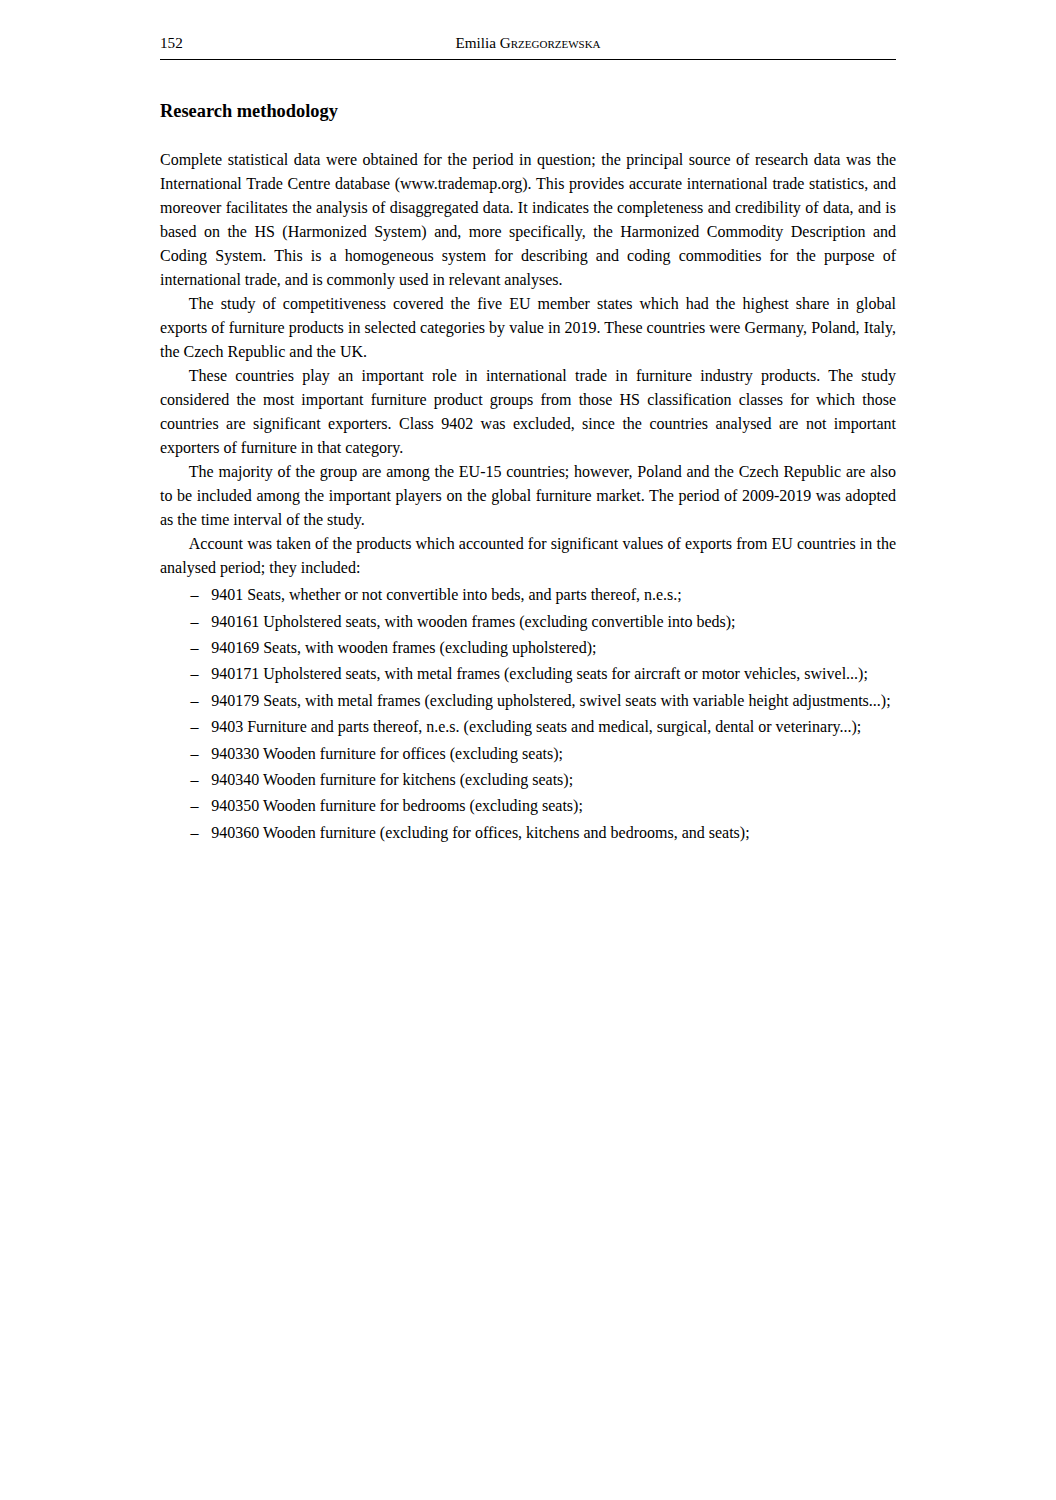152 Emilia Grzegorzewska 152
Research methodology
Complete statistical data were obtained for the period in question; the principal source of research data was the International Trade Centre database (www.trademap.org). This provides accurate international trade statistics, and moreover facilitates the analysis of disaggregated data. It indicates the completeness and credibility of data, and is based on the HS (Harmonized System) and, more specifically, the Harmonized Commodity Description and Coding System. This is a homogeneous system for describing and coding commodities for the purpose of international trade, and is commonly used in relevant analyses.
The study of competitiveness covered the five EU member states which had the highest share in global exports of furniture products in selected categories by value in 2019. These countries were Germany, Poland, Italy, the Czech Republic and the UK.
These countries play an important role in international trade in furniture industry products. The study considered the most important furniture product groups from those HS classification classes for which those countries are significant exporters. Class 9402 was excluded, since the countries analysed are not important exporters of furniture in that category.
The majority of the group are among the EU-15 countries; however, Poland and the Czech Republic are also to be included among the important players on the global furniture market. The period of 2009-2019 was adopted as the time interval of the study.
Account was taken of the products which accounted for significant values of exports from EU countries in the analysed period; they included:
9401 Seats, whether or not convertible into beds, and parts thereof, n.e.s.;
940161 Upholstered seats, with wooden frames (excluding convertible into beds);
940169 Seats, with wooden frames (excluding upholstered);
940171 Upholstered seats, with metal frames (excluding seats for aircraft or motor vehicles, swivel...);
940179 Seats, with metal frames (excluding upholstered, swivel seats with variable height adjustments...);
9403 Furniture and parts thereof, n.e.s. (excluding seats and medical, surgical, dental or veterinary...);
940330 Wooden furniture for offices (excluding seats);
940340 Wooden furniture for kitchens (excluding seats);
940350 Wooden furniture for bedrooms (excluding seats);
940360 Wooden furniture (excluding for offices, kitchens and bedrooms, and seats);